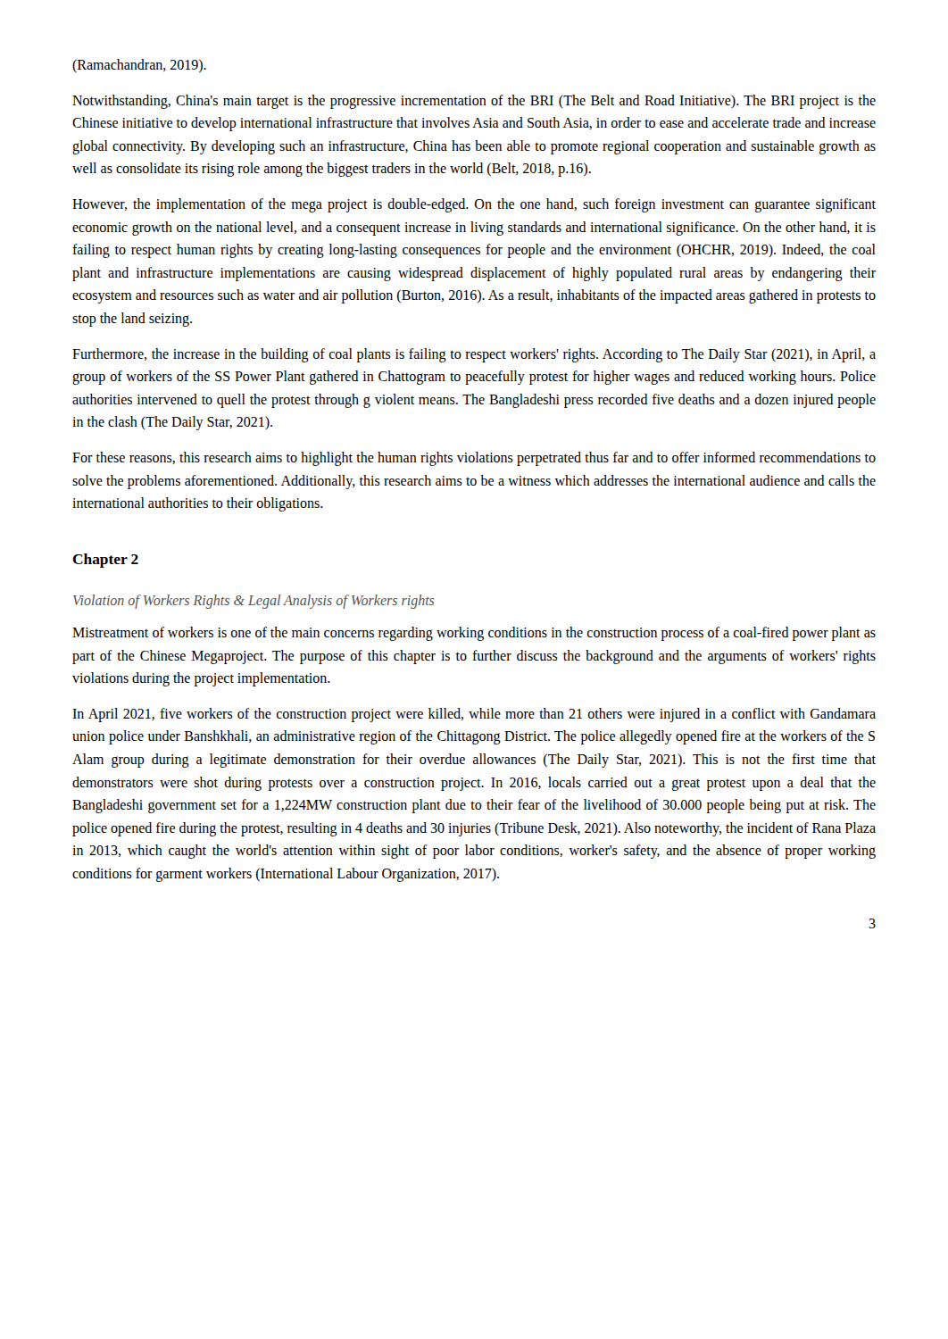(Ramachandran, 2019).
Notwithstanding, China's main target is the progressive incrementation of the BRI (The Belt and Road Initiative). The BRI project is the Chinese initiative to develop international infrastructure that involves Asia and South Asia, in order to ease and accelerate trade and increase global connectivity. By developing such an infrastructure, China has been able to promote regional cooperation and sustainable growth as well as consolidate its rising role among the biggest traders in the world (Belt, 2018, p.16).
However, the implementation of the mega project is double-edged. On the one hand, such foreign investment can guarantee significant economic growth on the national level, and a consequent increase in living standards and international significance. On the other hand, it is failing to respect human rights by creating long-lasting consequences for people and the environment (OHCHR, 2019). Indeed, the coal plant and infrastructure implementations are causing widespread displacement of highly populated rural areas by endangering their ecosystem and resources such as water and air pollution (Burton, 2016). As a result, inhabitants of the impacted areas gathered in protests to stop the land seizing.
Furthermore, the increase in the building of coal plants is failing to respect workers' rights. According to The Daily Star (2021), in April, a group of workers of the SS Power Plant gathered in Chattogram to peacefully protest for higher wages and reduced working hours. Police authorities intervened to quell the protest through g violent means. The Bangladeshi press recorded five deaths and a dozen injured people in the clash (The Daily Star, 2021).
For these reasons, this research aims to highlight the human rights violations perpetrated thus far and to offer informed recommendations to solve the problems aforementioned. Additionally, this research aims to be a witness which addresses the international audience and calls the international authorities to their obligations.
Chapter 2
Violation of Workers Rights & Legal Analysis of Workers rights
Mistreatment of workers is one of the main concerns regarding working conditions in the construction process of a coal-fired power plant as part of the Chinese Megaproject. The purpose of this chapter is to further discuss the background and the arguments of workers' rights violations during the project implementation.
In April 2021, five workers of the construction project were killed, while more than 21 others were injured in a conflict with Gandamara union police under Banshkhali, an administrative region of the Chittagong District. The police allegedly opened fire at the workers of the S Alam group during a legitimate demonstration for their overdue allowances (The Daily Star, 2021). This is not the first time that demonstrators were shot during protests over a construction project. In 2016, locals carried out a great protest upon a deal that the Bangladeshi government set for a 1,224MW construction plant due to their fear of the livelihood of 30.000 people being put at risk. The police opened fire during the protest, resulting in 4 deaths and 30 injuries (Tribune Desk, 2021). Also noteworthy, the incident of Rana Plaza in 2013, which caught the world's attention within sight of poor labor conditions, worker's safety, and the absence of proper working conditions for garment workers (International Labour Organization, 2017).
3